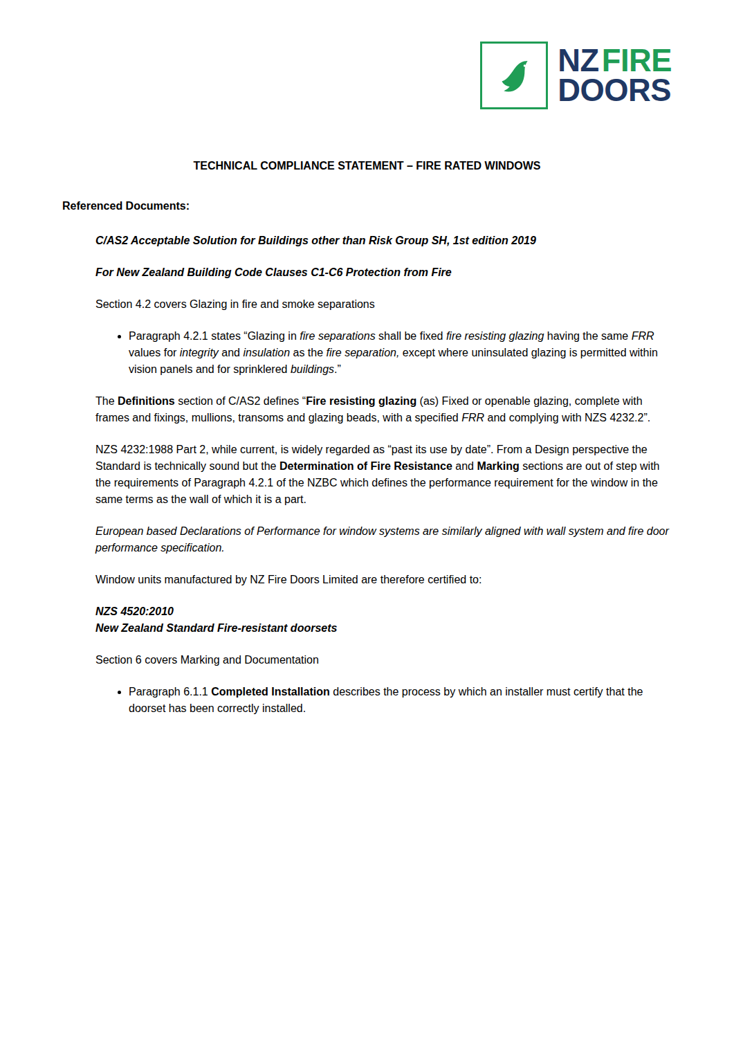NZ FIRE DOORS
TECHNICAL COMPLIANCE STATEMENT – FIRE RATED WINDOWS
Referenced Documents:
C/AS2 Acceptable Solution for Buildings other than Risk Group SH, 1st edition 2019
For New Zealand Building Code Clauses C1-C6 Protection from Fire
Section 4.2 covers Glazing in fire and smoke separations
Paragraph 4.2.1 states “Glazing in fire separations shall be fixed fire resisting glazing having the same FRR values for integrity and insulation as the fire separation, except where uninsulated glazing is permitted within vision panels and for sprinklered buildings.”
The Definitions section of C/AS2 defines “Fire resisting glazing (as) Fixed or openable glazing, complete with frames and fixings, mullions, transoms and glazing beads, with a specified FRR and complying with NZS 4232.2”.
NZS 4232:1988 Part 2, while current, is widely regarded as “past its use by date”. From a Design perspective the Standard is technically sound but the Determination of Fire Resistance and Marking sections are out of step with the requirements of Paragraph 4.2.1 of the NZBC which defines the performance requirement for the window in the same terms as the wall of which it is a part.
European based Declarations of Performance for window systems are similarly aligned with wall system and fire door performance specification.
Window units manufactured by NZ Fire Doors Limited are therefore certified to:
NZS 4520:2010
New Zealand Standard Fire-resistant doorsets
Section 6 covers Marking and Documentation
Paragraph 6.1.1 Completed Installation describes the process by which an installer must certify that the doorset has been correctly installed.